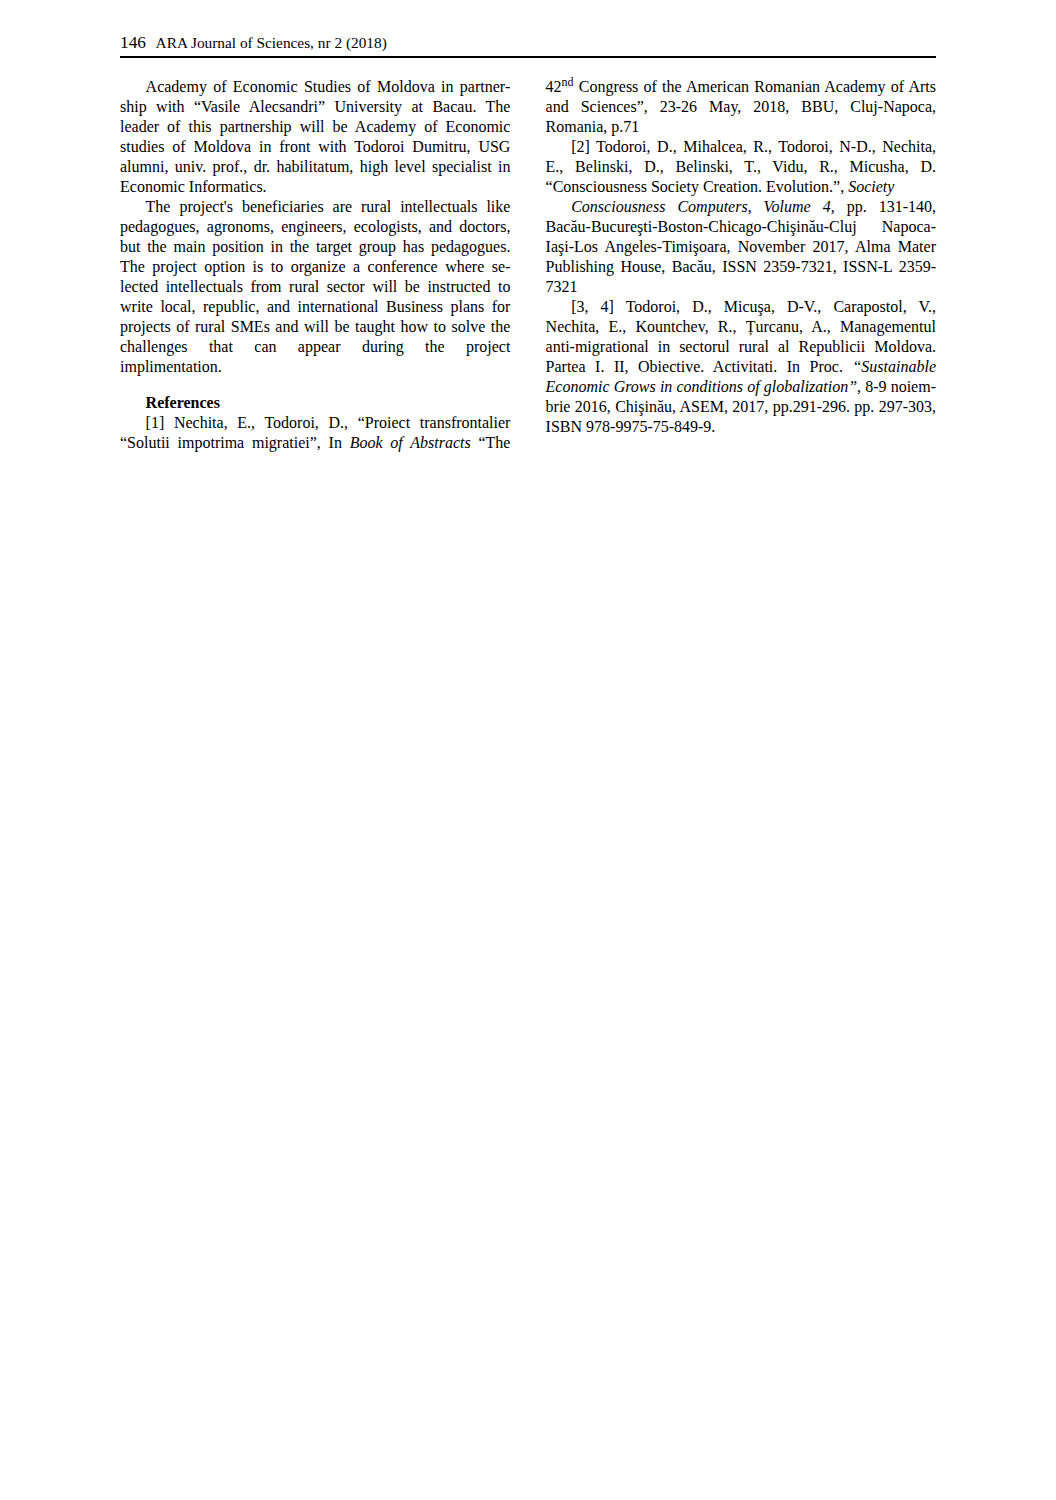146 ARA Journal of Sciences, nr 2 (2018)
Academy of Economic Studies of Moldova in partnership with “Vasile Alecsandri” University at Bacau. The leader of this partnership will be Academy of Economic studies of Moldova in front with Todoroi Dumitru, USG alumni, univ. prof., dr. habilitatum, high level specialist in Economic Informatics.
The project's beneficiaries are rural intellectuals like pedagogues, agronoms, engineers, ecologists, and doctors, but the main position in the target group has pedagogues. The project option is to organize a conference where selected intellectuals from rural sector will be instructed to write local, republic, and international Business plans for projects of rural SMEs and will be taught how to solve the challenges that can appear during the project implimentation.
References
[1] Nechita, E., Todoroi, D., “Proiect transfrontalier “Solutii impotrima migratiei”, In Book of Abstracts “The 42nd Congress of the American Romanian Academy of Arts and Sciences”, 23-26 May, 2018, BBU, Cluj-Napoca, Romania, p.71
[2] Todoroi, D., Mihalcea, R., Todoroi, N-D., Nechita, E., Belinski, D., Belinski, T., Vidu, R., Micusha, D. “Consciousness Society Creation. Evolution.”, Society
Consciousness Computers, Volume 4, pp. 131-140, Bacău-Bucureşti-Boston-Chicago-Chişinău-Cluj Napoca-Iaşi-Los Angeles-Timişoara, November 2017, Alma Mater Publishing House, Bacău, ISSN 2359-7321, ISSN-L 2359-7321
[3, 4] Todoroi, D., Micuşa, D-V., Carapostol, V., Nechita, E., Kountchev, R., Țurcanu, A., Managementul anti-migrational in sectorul rural al Republicii Moldova. Partea I. II, Obiective. Activitati. In Proc. “Sustainable Economic Grows in conditions of globalization”, 8-9 noiembrie 2016, Chişinău, ASEM, 2017, pp.291-296. pp. 297-303, ISBN 978-9975-75-849-9.